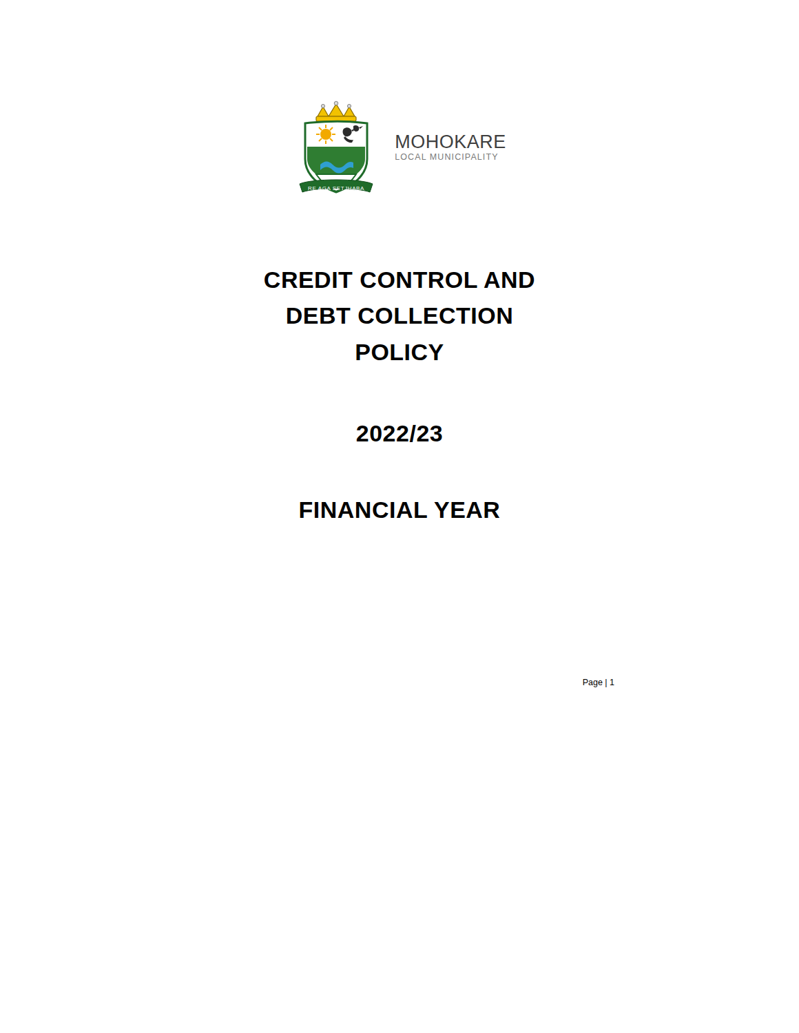RE AGA SETJHABA
MOHOKARE
LOCAL MUNICIPALITY
CREDIT CONTROL AND
DEBT COLLECTION
POLICY
2022/23
FINANCIAL YEAR
Page | 1